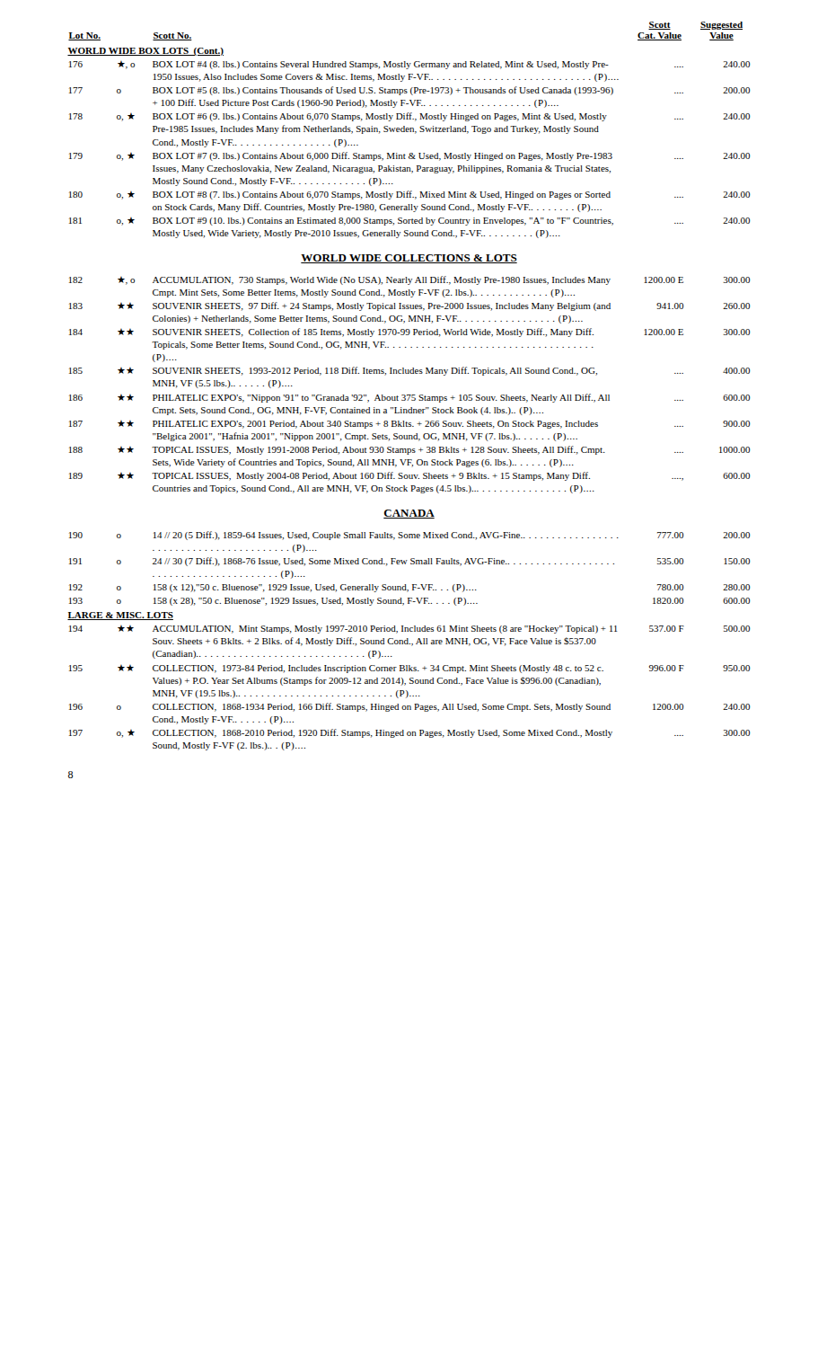| Lot No. | | Scott No. | Scott Cat. Value | Suggested Value |
| --- | --- | --- | --- | --- |
| WORLD WIDE BOX LOTS (Cont.) |
| 176 | ★, o | BOX LOT #4 (8. lbs.) Contains Several Hundred Stamps, Mostly Germany and Related, Mint & Used, Mostly Pre-1950 Issues, Also Includes Some Covers & Misc. Items, Mostly F-VF. . . . . . . . . . . . . . . . . . . . . . . . . . . . . (P).... | .... | 240.00 |
| 177 | o | BOX LOT #5 (8. lbs.) Contains Thousands of Used U.S. Stamps (Pre-1973) + Thousands of Used Canada (1993-96) + 100 Diff. Used Picture Post Cards (1960-90 Period), Mostly F-VF. . . . . . . . . . . . . . . . . . . . (P).... | .... | 200.00 |
| 178 | o, ★ | BOX LOT #6 (9. lbs.) Contains About 6,070 Stamps, Mostly Diff., Mostly Hinged on Pages, Mint & Used, Mostly Pre-1985 Issues, Includes Many from Netherlands, Spain, Sweden, Switzerland, Togo and Turkey, Mostly Sound Cond., Mostly F-VF. . . . . . . . . . . . . . . . . . (P).... | .... | 240.00 |
| 179 | o, ★ | BOX LOT #7 (9. lbs.) Contains About 6,000 Diff. Stamps, Mint & Used, Mostly Hinged on Pages, Mostly Pre-1983 Issues, Many Czechoslovakia, New Zealand, Nicaragua, Pakistan, Paraguay, Philippines, Romania & Trucial States, Mostly Sound Cond., Mostly F-VF. . . . . . . . . . . . . . (P).... | .... | 240.00 |
| 180 | o, ★ | BOX LOT #8 (7. lbs.) Contains About 6,070 Stamps, Mostly Diff., Mixed Mint & Used, Hinged on Pages or Sorted on Stock Cards, Many Diff. Countries, Mostly Pre-1980, Generally Sound Cond., Mostly F-VF. . . . . . . . . (P).... | .... | 240.00 |
| 181 | o, ★ | BOX LOT #9 (10. lbs.) Contains an Estimated 8,000 Stamps, Sorted by Country in Envelopes, "A" to "F" Countries, Mostly Used, Wide Variety, Mostly Pre-2010 Issues, Generally Sound Cond., F-VF. . . . . . . . . . (P).... | .... | 240.00 |
| WORLD WIDE COLLECTIONS & LOTS |
| 182 | ★, o | ACCUMULATION, 730 Stamps, World Wide (No USA), Nearly All Diff., Mostly Pre-1980 Issues, Includes Many Cmpt. Mint Sets, Some Better Items, Mostly Sound Cond., Mostly F-VF (2. lbs.). . . . . . . . . . . . . . (P).... | 1200.00 E | 300.00 |
| 183 | ★★ | SOUVENIR SHEETS, 97 Diff. + 24 Stamps, Mostly Topical Issues, Pre-2000 Issues, Includes Many Belgium (and Colonies) + Netherlands, Some Better Items, Sound Cond., OG, MNH, F-VF. . . . . . . . . . . . . . . . . . (P).... | 941.00 | 260.00 |
| 184 | ★★ | SOUVENIR SHEETS, Collection of 185 Items, Mostly 1970-99 Period, World Wide, Mostly Diff., Many Diff. Topicals, Some Better Items, Sound Cond., OG, MNH, VF. . . . . . . . . . . . . . . . . . . . . . . . . . . . . . . . . . . . . (P).... | 1200.00 E | 300.00 |
| 185 | ★★ | SOUVENIR SHEETS, 1993-2012 Period, 118 Diff. Items, Includes Many Diff. Topicals, All Sound Cond., OG, MNH, VF (5.5 lbs.). . . . . . . (P).... | .... | 400.00 |
| 186 | ★★ | PHILATELIC EXPO's, "Nippon '91" to "Granada '92", About 375 Stamps + 105 Souv. Sheets, Nearly All Diff., All Cmpt. Sets, Sound Cond., OG, MNH, F-VF, Contained in a "Lindner" Stock Book (4. lbs.). . (P).... | .... | 600.00 |
| 187 | ★★ | PHILATELIC EXPO's, 2001 Period, About 340 Stamps + 8 Bklts. + 266 Souv. Sheets, On Stock Pages, Includes "Belgica 2001", "Hafnia 2001", "Nippon 2001", Cmpt. Sets, Sound, OG, MNH, VF (7. lbs.). . . . . . . (P).... | .... | 900.00 |
| 188 | ★★ | TOPICAL ISSUES, Mostly 1991-2008 Period, About 930 Stamps + 38 Bklts + 128 Souv. Sheets, All Diff., Cmpt. Sets, Wide Variety of Countries and Topics, Sound, All MNH, VF, On Stock Pages (6. lbs.). . . . . . . (P).... | .... | 1000.00 |
| 189 | ★★ | TOPICAL ISSUES, Mostly 2004-08 Period, About 160 Diff. Souv. Sheets + 9 Bklts. + 15 Stamps, Many Diff. Countries and Topics, Sound Cond., All are MNH, VF, On Stock Pages (4.5 lbs.).. . . . . . . . . . . . . . . . . (P).... | ...., | 600.00 |
| CANADA |
| 190 | o | 14 // 20 (5 Diff.), 1859-64 Issues, Used, Couple Small Faults, Some Mixed Cond., AVG-Fine. . . . . . . . . . . . . . . . . . . . . . . . . . . . . . . . . . . . . . . . . . (P).... | 777.00 | 200.00 |
| 191 | o | 24 // 30 (7 Diff.), 1868-76 Issue, Used, Some Mixed Cond., Few Small Faults, AVG-Fine. . . . . . . . . . . . . . . . . . . . . . . . . . . . . . . . . . . . . . . . . . (P).... | 535.00 | 150.00 |
| 192 | o | 158 (x 12),"50 c. Bluenose", 1929 Issue, Used, Generally Sound, F-VF. . . . (P).... | 780.00 | 280.00 |
| 193 | o | 158 (x 28), "50 c. Bluenose", 1929 Issues, Used, Mostly Sound, F-VF. . . . . (P).... | 1820.00 | 600.00 |
| LARGE & MISC. LOTS |
| 194 | ★★ | ACCUMULATION, Mint Stamps, Mostly 1997-2010 Period, Includes 61 Mint Sheets (8 are "Hockey" Topical) + 11 Souv. Sheets + 6 Bklts. + 2 Blks. of 4, Mostly Diff., Sound Cond., All are MNH, OG, VF, Face Value is $537.00 (Canadian). . . . . . . . . . . . . . . . . . . . . . . . . . . . . . (P).... | 537.00 F | 500.00 |
| 195 | ★★ | COLLECTION, 1973-84 Period, Includes Inscription Corner Blks. + 34 Cmpt. Mint Sheets (Mostly 48 c. to 52 c. Values) + P.O. Year Set Albums (Stamps for 2009-12 and 2014), Sound Cond., Face Value is $996.00 (Canadian), MNH, VF (19.5 lbs.). . . . . . . . . . . . . . . . . . . . . . . . . . . . (P).... | 996.00 F | 950.00 |
| 196 | o | COLLECTION, 1868-1934 Period, 166 Diff. Stamps, Hinged on Pages, All Used, Some Cmpt. Sets, Mostly Sound Cond., Mostly F-VF. . . . . . . (P).... | 1200.00 | 240.00 |
| 197 | o, ★ | COLLECTION, 1868-2010 Period, 1920 Diff. Stamps, Hinged on Pages, Mostly Used, Some Mixed Cond., Mostly Sound, Mostly F-VF (2. lbs.). . . (P).... | .... | 300.00 |
8